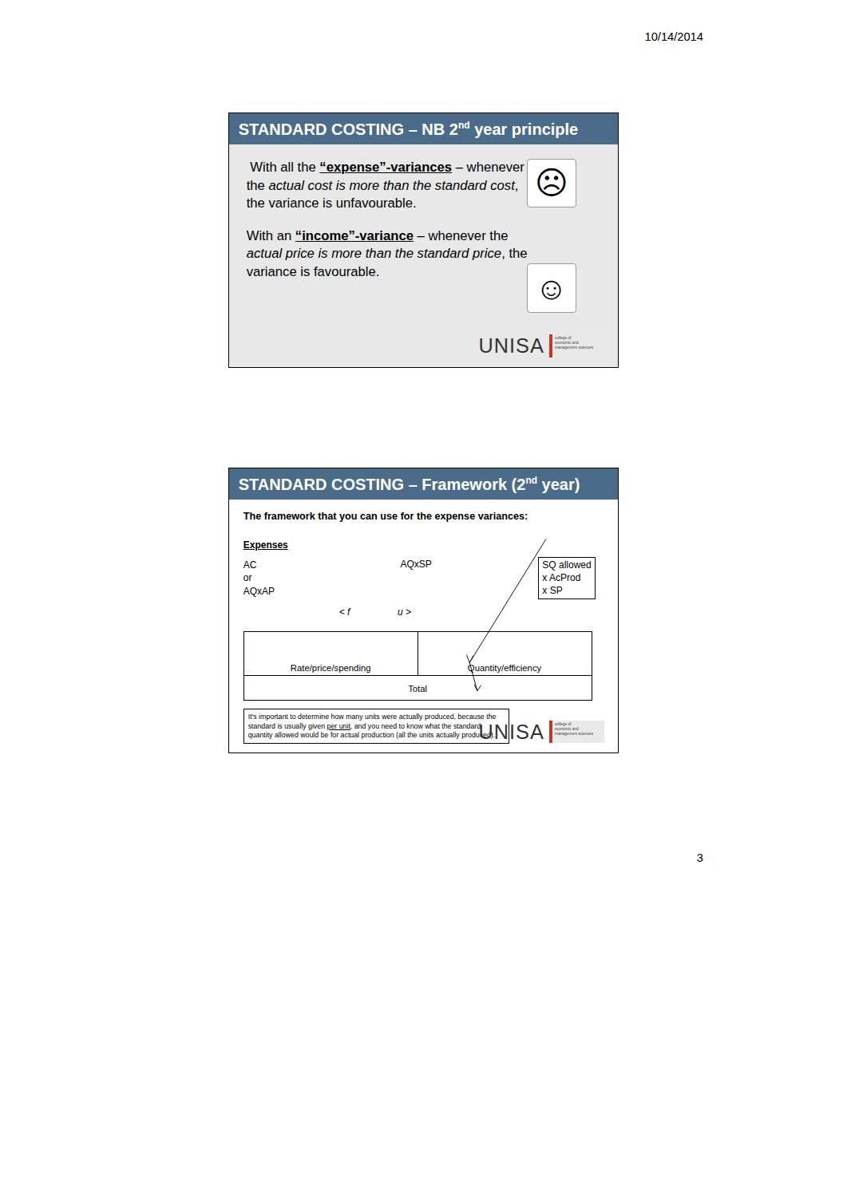10/14/2014
STANDARD COSTING – NB 2nd year principle
☹
☺
With all the “expense”-variances – whenever the actual cost is more than the standard cost, the variance is unfavourable.
With an “income”-variance – whenever the actual price is more than the standard price, the variance is favourable.
UNISA
college of
economic and
management sciences
STANDARD COSTING – Framework (2nd year)
The framework that you can use for the expense variances:
Expenses
AC
or
AQxAP
AQxSP
SQ allowed
x AcProd
x SP
< f u >
| Rate/price/spending | Quantity/efficiency |
| Total |
It's important to determine how many units were actually produced, because the standard is usually given per unit, and you need to know what the standard quantity allowed would be for actual production (all the units actually produced).
UNISA
college of
economic and
management sciences
3